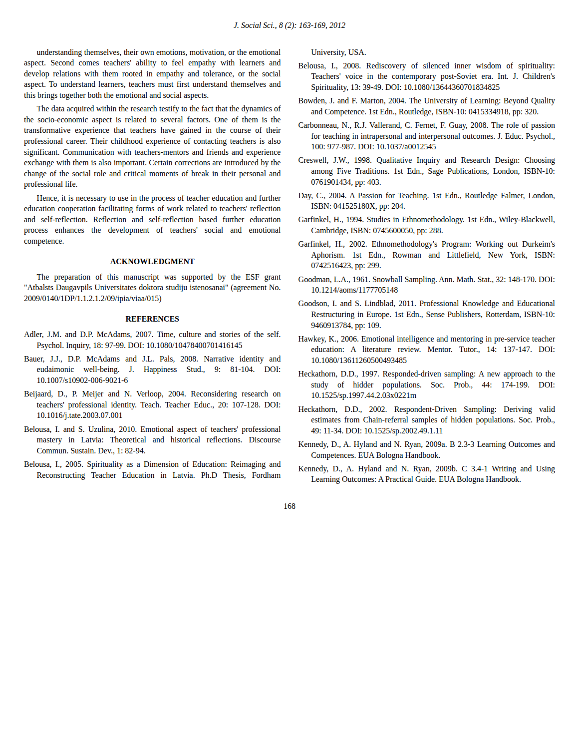J. Social Sci., 8 (2): 163-169, 2012
understanding themselves, their own emotions, motivation, or the emotional aspect. Second comes teachers' ability to feel empathy with learners and develop relations with them rooted in empathy and tolerance, or the social aspect. To understand learners, teachers must first understand themselves and this brings together both the emotional and social aspects.
The data acquired within the research testify to the fact that the dynamics of the socio-economic aspect is related to several factors. One of them is the transformative experience that teachers have gained in the course of their professional career. Their childhood experience of contacting teachers is also significant. Communication with teachers-mentors and friends and experience exchange with them is also important. Certain corrections are introduced by the change of the social role and critical moments of break in their personal and professional life.
Hence, it is necessary to use in the process of teacher education and further education cooperation facilitating forms of work related to teachers' reflection and self-reflection. Reflection and self-reflection based further education process enhances the development of teachers' social and emotional competence.
Acknowledgment
The preparation of this manuscript was supported by the ESF grant "Atbalsts Daugavpils Universitates doktora studiju istenosanai" (agreement No. 2009/0140/1DP/1.1.2.1.2/09/ipia/viaa/015)
References
Adler, J.M. and D.P. McAdams, 2007. Time, culture and stories of the self. Psychol. Inquiry, 18: 97-99. DOI: 10.1080/10478400701416145
Bauer, J.J., D.P. McAdams and J.L. Pals, 2008. Narrative identity and eudaimonic well-being. J. Happiness Stud., 9: 81-104. DOI: 10.1007/s10902-006-9021-6
Beijaard, D., P. Meijer and N. Verloop, 2004. Reconsidering research on teachers' professional identity. Teach. Teacher Educ., 20: 107-128. DOI: 10.1016/j.tate.2003.07.001
Belousa, I. and S. Uzulina, 2010. Emotional aspect of teachers' professional mastery in Latvia: Theoretical and historical reflections. Discourse Commun. Sustain. Dev., 1: 82-94.
Belousa, I., 2005. Spirituality as a Dimension of Education: Reimaging and Reconstructing Teacher Education in Latvia. Ph.D Thesis, Fordham University, USA.
Belousa, I., 2008. Rediscovery of silenced inner wisdom of spirituality: Teachers' voice in the contemporary post-Soviet era. Int. J. Children's Spirituality, 13: 39-49. DOI: 10.1080/13644360701834825
Bowden, J. and F. Marton, 2004. The University of Learning: Beyond Quality and Competence. 1st Edn., Routledge, ISBN-10: 0415334918, pp: 320.
Carbonneau, N., R.J. Vallerand, C. Fernet, F. Guay, 2008. The role of passion for teaching in intrapersonal and interpersonal outcomes. J. Educ. Psychol., 100: 977-987. DOI: 10.1037/a0012545
Creswell, J.W., 1998. Qualitative Inquiry and Research Design: Choosing among Five Traditions. 1st Edn., Sage Publications, London, ISBN-10: 0761901434, pp: 403.
Day, C., 2004. A Passion for Teaching. 1st Edn., Routledge Falmer, London, ISBN: 041525180X, pp: 204.
Garfinkel, H., 1994. Studies in Ethnomethodology. 1st Edn., Wiley-Blackwell, Cambridge, ISBN: 0745600050, pp: 288.
Garfinkel, H., 2002. Ethnomethodology's Program: Working out Durkeim's Aphorism. 1st Edn., Rowman and Littlefield, New York, ISBN: 0742516423, pp: 299.
Goodman, L.A., 1961. Snowball Sampling. Ann. Math. Stat., 32: 148-170. DOI: 10.1214/aoms/1177705148
Goodson, I. and S. Lindblad, 2011. Professional Knowledge and Educational Restructuring in Europe. 1st Edn., Sense Publishers, Rotterdam, ISBN-10: 9460913784, pp: 109.
Hawkey, K., 2006. Emotional intelligence and mentoring in pre-service teacher education: A literature review. Mentor. Tutor., 14: 137-147. DOI: 10.1080/13611260500493485
Heckathorn, D.D., 1997. Responded-driven sampling: A new approach to the study of hidder populations. Soc. Prob., 44: 174-199. DOI: 10.1525/sp.1997.44.2.03x0221m
Heckathorn, D.D., 2002. Respondent-Driven Sampling: Deriving valid estimates from Chain-referral samples of hidden populations. Soc. Prob., 49: 11-34. DOI: 10.1525/sp.2002.49.1.11
Kennedy, D., A. Hyland and N. Ryan, 2009a. B 2.3-3 Learning Outcomes and Competences. EUA Bologna Handbook.
Kennedy, D., A. Hyland and N. Ryan, 2009b. C 3.4-1 Writing and Using Learning Outcomes: A Practical Guide. EUA Bologna Handbook.
168